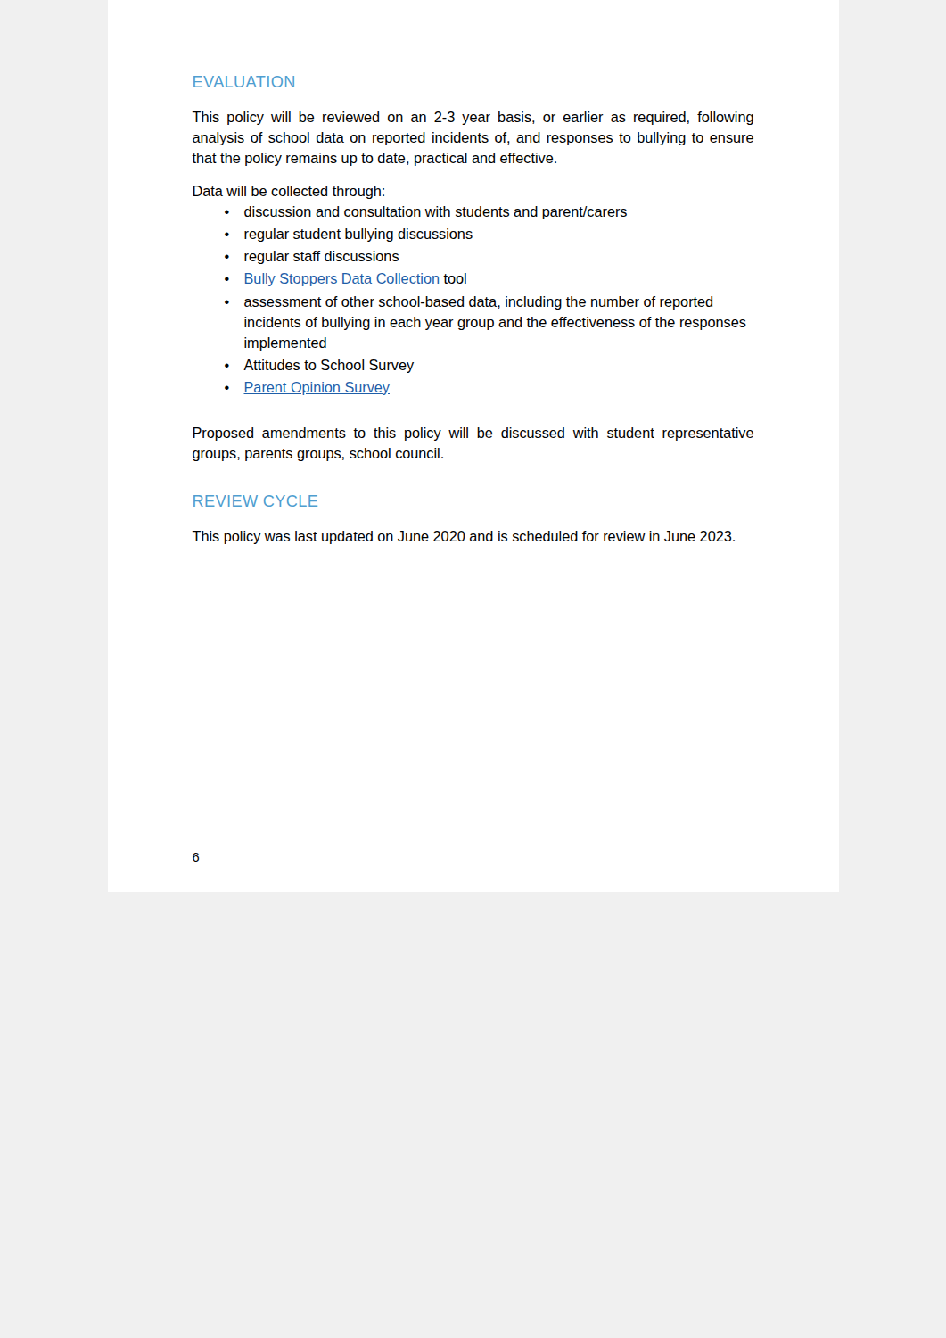EVALUATION
This policy will be reviewed on an 2-3 year basis, or earlier as required, following analysis of school data on reported incidents of, and responses to bullying to ensure that the policy remains up to date, practical and effective.
Data will be collected through:
discussion and consultation with students and parent/carers
regular student bullying discussions
regular staff discussions
Bully Stoppers Data Collection tool
assessment of other school-based data, including the number of reported incidents of bullying in each year group and the effectiveness of the responses implemented
Attitudes to School Survey
Parent Opinion Survey
Proposed amendments to this policy will be discussed with student representative groups, parents groups, school council.
REVIEW CYCLE
This policy was last updated on June 2020 and is scheduled for review in June 2023.
6